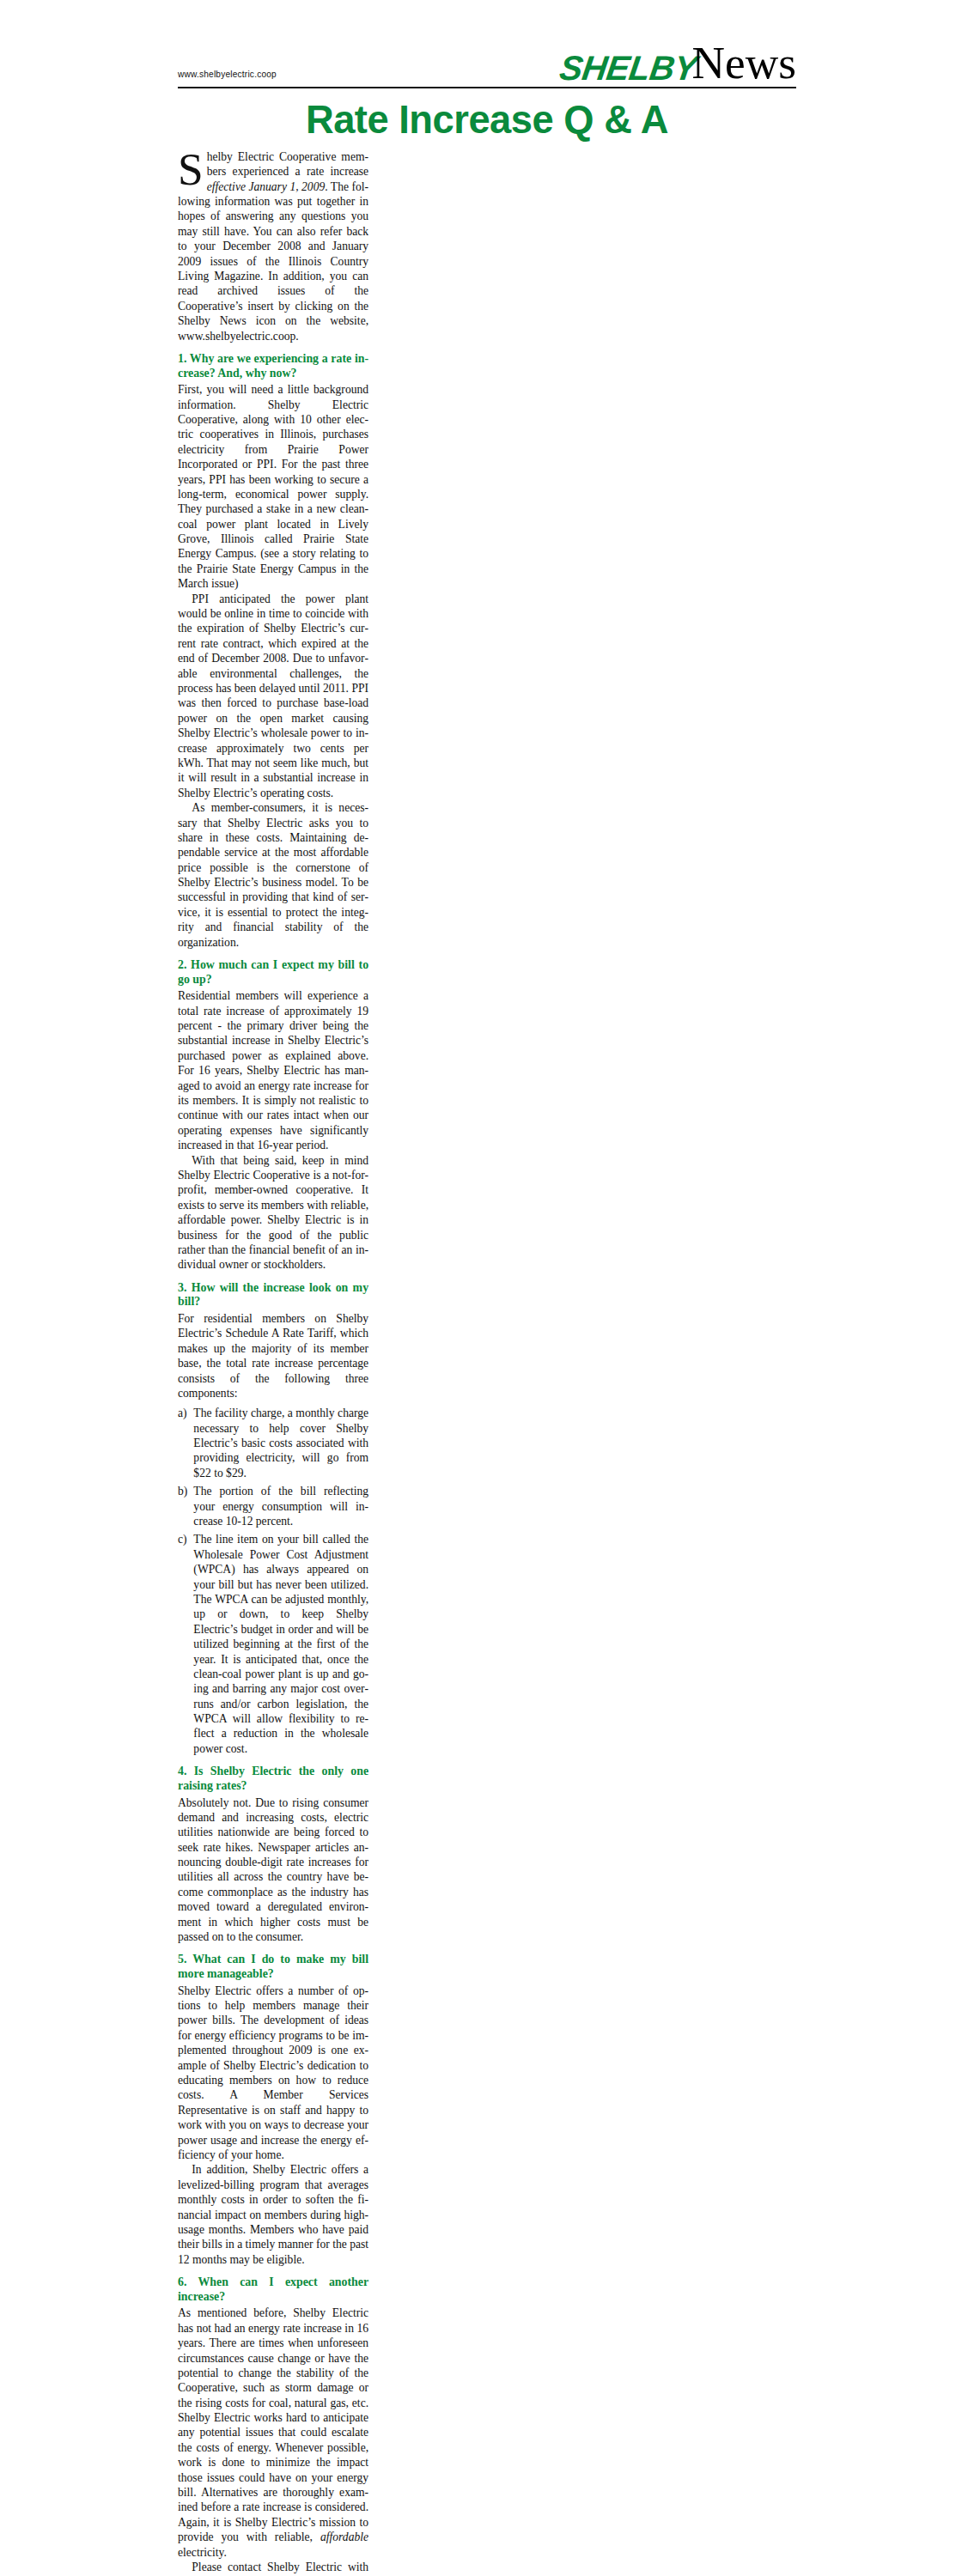www.shelbyelectric.coop
SHELBY News
Rate Increase Q & A
Shelby Electric Cooperative members experienced a rate increase effective January 1, 2009. The following information was put together in hopes of answering any questions you may still have. You can also refer back to your December 2008 and January 2009 issues of the Illinois Country Living Magazine. In addition, you can read archived issues of the Cooperative’s insert by clicking on the Shelby News icon on the website, www.shelbyelectric.coop.
1. Why are we experiencing a rate increase? And, why now?
First, you will need a little background information. Shelby Electric Cooperative, along with 10 other electric cooperatives in Illinois, purchases electricity from Prairie Power Incorporated or PPI. For the past three years, PPI has been working to secure a long-term, economical power supply. They purchased a stake in a new clean-coal power plant located in Lively Grove, Illinois called Prairie State Energy Campus. (see a story relating to the Prairie State Energy Campus in the March issue)
PPI anticipated the power plant would be online in time to coincide with the expiration of Shelby Electric’s current rate contract, which expired at the end of December 2008. Due to unfavorable environmental challenges, the process has been delayed until 2011. PPI was then forced to purchase base-load power on the open market causing Shelby Electric’s wholesale power to increase approximately two cents per kWh. That may not seem like much, but it will result in a substantial increase in Shelby Electric’s operating costs.
As member-consumers, it is necessary that Shelby Electric asks you to share in these costs. Maintaining dependable service at the most affordable price possible is the cornerstone of Shelby Electric’s business model. To be successful in providing that kind of service, it is essential to protect the integrity and financial stability of the organization.
2. How much can I expect my bill to go up?
Residential members will experience a total rate increase of approximately 19 percent - the primary driver being the substantial increase in Shelby Electric’s purchased power as explained above. For 16 years, Shelby Electric has managed to avoid an energy rate increase for its members. It is simply not realistic to continue with our rates intact when our operating expenses have significantly increased in that 16-year period.
With that being said, keep in mind Shelby Electric Cooperative is a not-for-profit, member-owned cooperative. It exists to serve its members with reliable, affordable power. Shelby Electric is in business for the good of the public rather than the financial benefit of an individual owner or stockholders.
3. How will the increase look on my bill?
For residential members on Shelby Electric’s Schedule A Rate Tariff, which makes up the majority of its member base, the total rate increase percentage consists of the following three components:
a) The facility charge, a monthly charge necessary to help cover Shelby Electric’s basic costs associated with providing electricity, will go from $22 to $29.
b) The portion of the bill reflecting your energy consumption will increase 10-12 percent.
c) The line item on your bill called the Wholesale Power Cost Adjustment (WPCA) has always appeared on your bill but has never been utilized. The WPCA can be adjusted monthly, up or down, to keep Shelby Electric’s budget in order and will be utilized beginning at the first of the year. It is anticipated that, once the clean-coal power plant is up and going and barring any major cost overruns and/or carbon legislation, the WPCA will allow flexibility to reflect a reduction in the wholesale power cost.
4. Is Shelby Electric the only one raising rates?
Absolutely not. Due to rising consumer demand and increasing costs, electric utilities nationwide are being forced to seek rate hikes. Newspaper articles announcing double-digit rate increases for utilities all across the country have become commonplace as the industry has moved toward a deregulated environment in which higher costs must be passed on to the consumer.
5. What can I do to make my bill more manageable?
Shelby Electric offers a number of options to help members manage their power bills. The development of ideas for energy efficiency programs to be implemented throughout 2009 is one example of Shelby Electric’s dedication to educating members on how to reduce costs. A Member Services Representative is on staff and happy to work with you on ways to decrease your power usage and increase the energy efficiency of your home.
In addition, Shelby Electric offers a levelized-billing program that averages monthly costs in order to soften the financial impact on members during high-usage months. Members who have paid their bills in a timely manner for the past 12 months may be eligible.
6. When can I expect another increase?
As mentioned before, Shelby Electric has not had an energy rate increase in 16 years. There are times when unforeseen circumstances cause change or have the potential to change the stability of the Cooperative, such as storm damage or the rising costs for coal, natural gas, etc. Shelby Electric works hard to anticipate any potential issues that could escalate the costs of energy. Whenever possible, work is done to minimize the impact those issues could have on your energy bill. Alternatives are thoroughly examined before a rate increase is considered. Again, it is Shelby Electric’s mission to provide you with reliable, affordable electricity.
Please contact Shelby Electric with any questions you may have. You are encouraged to visit Shelby Electric Cooperative’s website www.shelbyelectric.coop if you would like to learn more about the rate increase. The website can also be used as your online tool in creating a more energy-efficient lifestyle by clicking on the Touchstone Energy Savers home icon on the website. Thank you for your loyalty and commitment – Shelby Electric looks forward to working with you, as energy efficiency is our future.
ILLINOIS COUNTRY LIVING • February 2009
16c